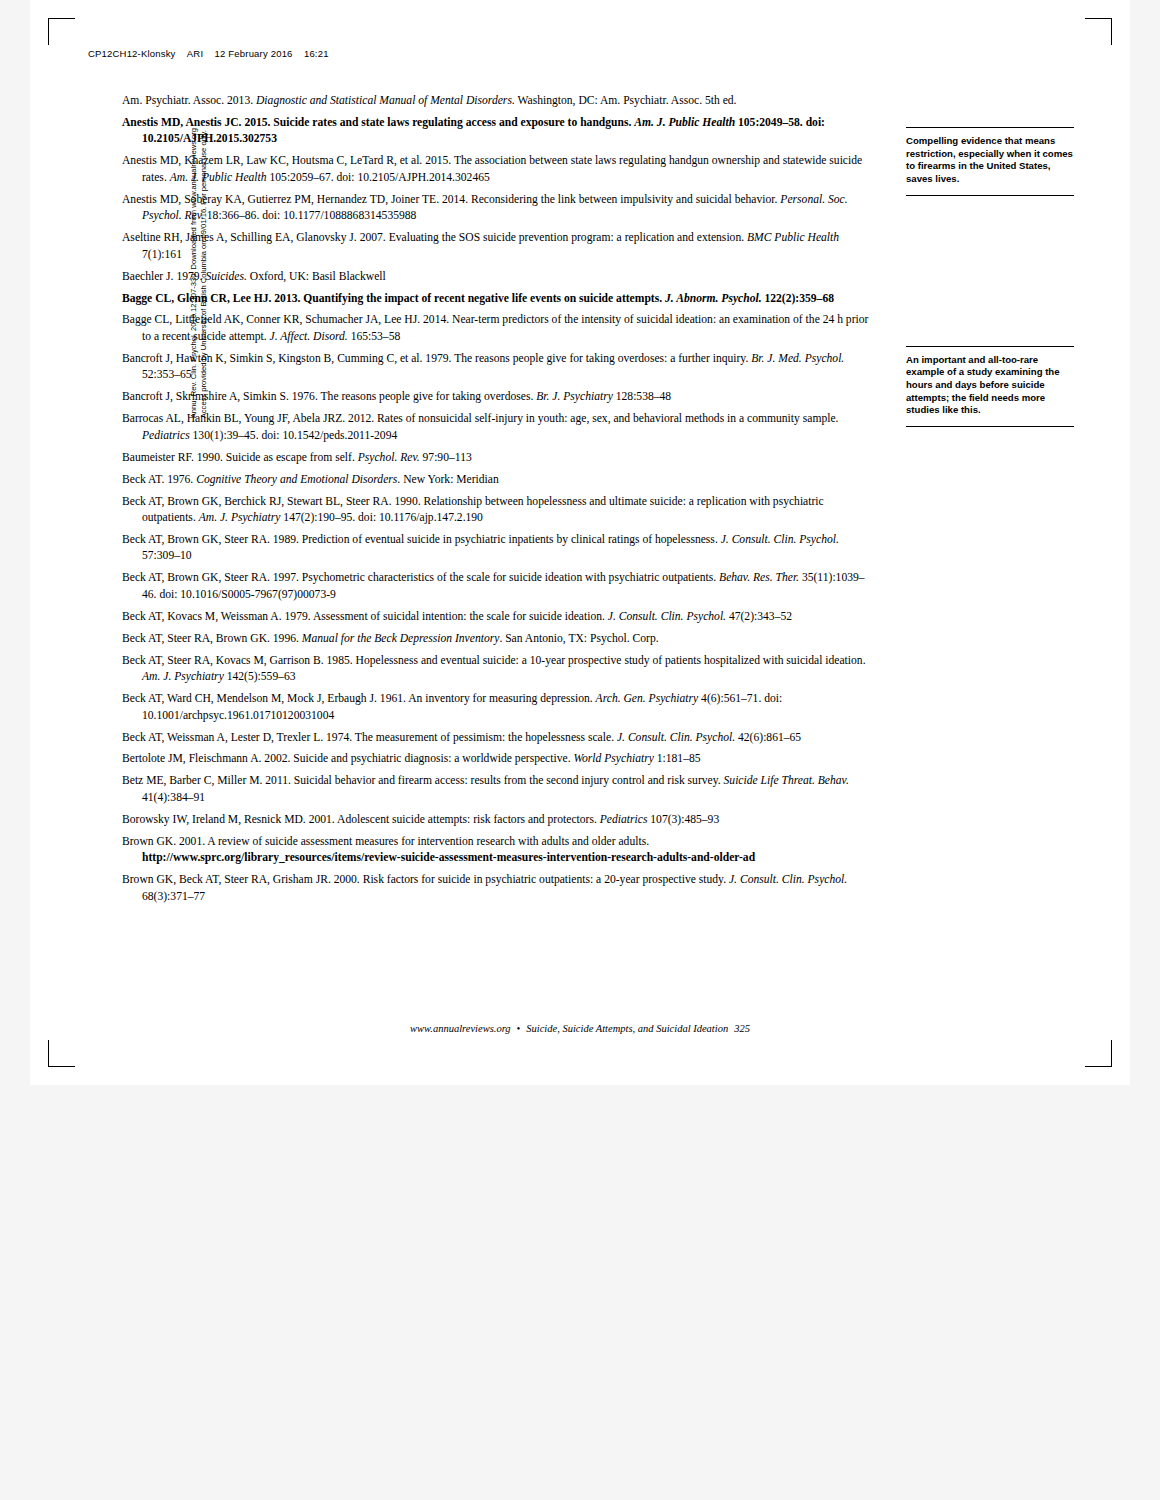CP12CH12-Klonsky ARI 12 February 2016 16:21
Annu. Rev. Clin. Psychol. 2016.12:307-330. Downloaded from www.annualreviews.org
Access provided by University of British Columbia on 09/01/16. For personal use only.
Am. Psychiatr. Assoc. 2013. Diagnostic and Statistical Manual of Mental Disorders. Washington, DC: Am. Psychiatr. Assoc. 5th ed.
Anestis MD, Anestis JC. 2015. Suicide rates and state laws regulating access and exposure to handguns. Am. J. Public Health 105:2049–58. doi: 10.2105/AJPH.2015.302753
Anestis MD, Khazem LR, Law KC, Houtsma C, LeTard R, et al. 2015. The association between state laws regulating handgun ownership and statewide suicide rates. Am. J. Public Health 105:2059–67. doi: 10.2105/AJPH.2014.302465
Anestis MD, Soberay KA, Gutierrez PM, Hernandez TD, Joiner TE. 2014. Reconsidering the link between impulsivity and suicidal behavior. Personal. Soc. Psychol. Rev. 18:366–86. doi: 10.1177/1088868314535988
Aseltine RH, James A, Schilling EA, Glanovsky J. 2007. Evaluating the SOS suicide prevention program: a replication and extension. BMC Public Health 7(1):161
Baechler J. 1979. Suicides. Oxford, UK: Basil Blackwell
Bagge CL, Glenn CR, Lee HJ. 2013. Quantifying the impact of recent negative life events on suicide attempts. J. Abnorm. Psychol. 122(2):359–68
Bagge CL, Littlefield AK, Conner KR, Schumacher JA, Lee HJ. 2014. Near-term predictors of the intensity of suicidal ideation: an examination of the 24 h prior to a recent suicide attempt. J. Affect. Disord. 165:53–58
Bancroft J, Hawton K, Simkin S, Kingston B, Cumming C, et al. 1979. The reasons people give for taking overdoses: a further inquiry. Br. J. Med. Psychol. 52:353–65
Bancroft J, Skrimshire A, Simkin S. 1976. The reasons people give for taking overdoses. Br. J. Psychiatry 128:538–48
Barrocas AL, Hankin BL, Young JF, Abela JRZ. 2012. Rates of nonsuicidal self-injury in youth: age, sex, and behavioral methods in a community sample. Pediatrics 130(1):39–45. doi: 10.1542/peds.2011-2094
Baumeister RF. 1990. Suicide as escape from self. Psychol. Rev. 97:90–113
Beck AT. 1976. Cognitive Theory and Emotional Disorders. New York: Meridian
Beck AT, Brown GK, Berchick RJ, Stewart BL, Steer RA. 1990. Relationship between hopelessness and ultimate suicide: a replication with psychiatric outpatients. Am. J. Psychiatry 147(2):190–95. doi: 10.1176/ajp.147.2.190
Beck AT, Brown GK, Steer RA. 1989. Prediction of eventual suicide in psychiatric inpatients by clinical ratings of hopelessness. J. Consult. Clin. Psychol. 57:309–10
Beck AT, Brown GK, Steer RA. 1997. Psychometric characteristics of the scale for suicide ideation with psychiatric outpatients. Behav. Res. Ther. 35(11):1039–46. doi: 10.1016/S0005-7967(97)00073-9
Beck AT, Kovacs M, Weissman A. 1979. Assessment of suicidal intention: the scale for suicide ideation. J. Consult. Clin. Psychol. 47(2):343–52
Beck AT, Steer RA, Brown GK. 1996. Manual for the Beck Depression Inventory. San Antonio, TX: Psychol. Corp.
Beck AT, Steer RA, Kovacs M, Garrison B. 1985. Hopelessness and eventual suicide: a 10-year prospective study of patients hospitalized with suicidal ideation. Am. J. Psychiatry 142(5):559–63
Beck AT, Ward CH, Mendelson M, Mock J, Erbaugh J. 1961. An inventory for measuring depression. Arch. Gen. Psychiatry 4(6):561–71. doi: 10.1001/archpsyc.1961.01710120031004
Beck AT, Weissman A, Lester D, Trexler L. 1974. The measurement of pessimism: the hopelessness scale. J. Consult. Clin. Psychol. 42(6):861–65
Bertolote JM, Fleischmann A. 2002. Suicide and psychiatric diagnosis: a worldwide perspective. World Psychiatry 1:181–85
Betz ME, Barber C, Miller M. 2011. Suicidal behavior and firearm access: results from the second injury control and risk survey. Suicide Life Threat. Behav. 41(4):384–91
Borowsky IW, Ireland M, Resnick MD. 2001. Adolescent suicide attempts: risk factors and protectors. Pediatrics 107(3):485–93
Brown GK. 2001. A review of suicide assessment measures for intervention research with adults and older adults. http://www.sprc.org/library_resources/items/review-suicide-assessment-measures-intervention-research-adults-and-older-ad
Brown GK, Beck AT, Steer RA, Grisham JR. 2000. Risk factors for suicide in psychiatric outpatients: a 20-year prospective study. J. Consult. Clin. Psychol. 68(3):371–77
Compelling evidence that means restriction, especially when it comes to firearms in the United States, saves lives.
An important and all-too-rare example of a study examining the hours and days before suicide attempts; the field needs more studies like this.
www.annualreviews.org • Suicide, Suicide Attempts, and Suicidal Ideation 325